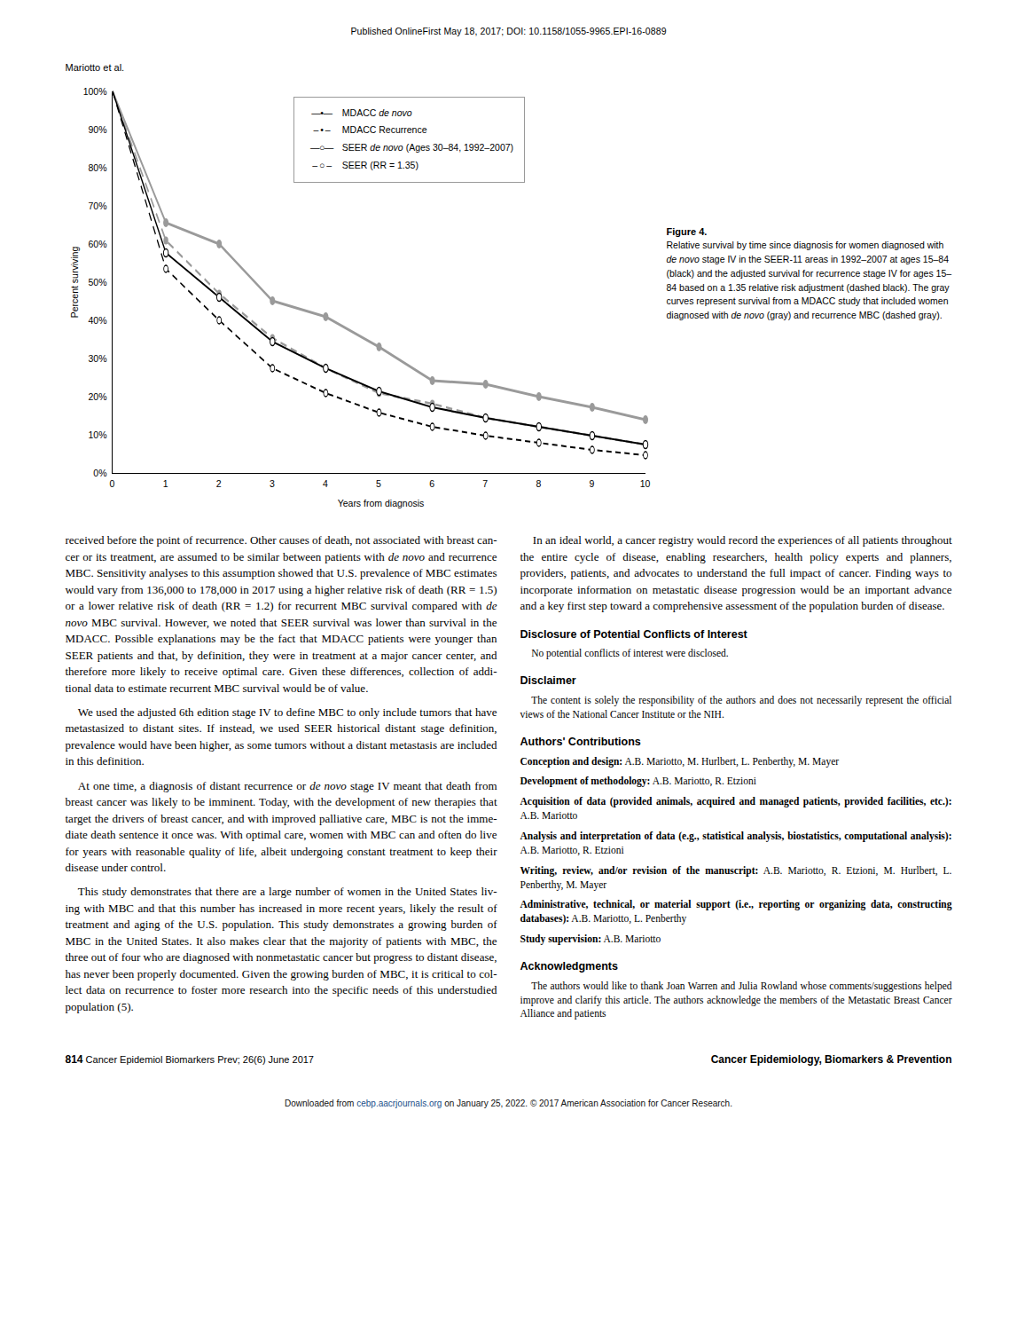Published OnlineFirst May 18, 2017; DOI: 10.1158/1055-9965.EPI-16-0889
Mariotto et al.
Percent surviving 100% 90% 80% 70% 60% 50% 40% 30% 20% 10% 0% 0 1 2 3 4 5 6 7 8 9 10
—•—MDACC de novo
– • –MDACC Recurrence
—○—SEER de novo (Ages 30–84, 1992–2007)
– ○ –SEER (RR = 1.35)
Years from diagnosis
Figure 4.
Relative survival by time since diagnosis for women diagnosed with de novo stage IV in the SEER-11 areas in 1992–2007 at ages 15–84 (black) and the adjusted survival for recurrence stage IV for ages 15–84 based on a 1.35 relative risk adjustment (dashed black). The gray curves represent survival from a MDACC study that included women diagnosed with de novo (gray) and recurrence MBC (dashed gray).
received before the point of recurrence. Other causes of death, not associated with breast cancer or its treatment, are assumed to be similar between patients with de novo and recurrence MBC. Sensitivity analyses to this assumption showed that U.S. prevalence of MBC estimates would vary from 136,000 to 178,000 in 2017 using a higher relative risk of death (RR = 1.5) or a lower relative risk of death (RR = 1.2) for recurrent MBC survival compared with de novo MBC survival. However, we noted that SEER survival was lower than survival in the MDACC. Possible explanations may be the fact that MDACC patients were younger than SEER patients and that, by definition, they were in treatment at a major cancer center, and therefore more likely to receive optimal care. Given these differences, collection of additional data to estimate recurrent MBC survival would be of value.
We used the adjusted 6th edition stage IV to define MBC to only include tumors that have metastasized to distant sites. If instead, we used SEER historical distant stage definition, prevalence would have been higher, as some tumors without a distant metastasis are included in this definition.
At one time, a diagnosis of distant recurrence or de novo stage IV meant that death from breast cancer was likely to be imminent. Today, with the development of new therapies that target the drivers of breast cancer, and with improved palliative care, MBC is not the immediate death sentence it once was. With optimal care, women with MBC can and often do live for years with reasonable quality of life, albeit undergoing constant treatment to keep their disease under control.
This study demonstrates that there are a large number of women in the United States living with MBC and that this number has increased in more recent years, likely the result of treatment and aging of the U.S. population. This study demonstrates a growing burden of MBC in the United States. It also makes clear that the majority of patients with MBC, the three out of four who are diagnosed with nonmetastatic cancer but progress to distant disease, has never been properly documented. Given the growing burden of MBC, it is critical to collect data on recurrence to foster more research into the specific needs of this understudied population (5).
In an ideal world, a cancer registry would record the experiences of all patients throughout the entire cycle of disease, enabling researchers, health policy experts and planners, providers, patients, and advocates to understand the full impact of cancer. Finding ways to incorporate information on metastatic disease progression would be an important advance and a key first step toward a comprehensive assessment of the population burden of disease.
Disclosure of Potential Conflicts of Interest
No potential conflicts of interest were disclosed.
Disclaimer
The content is solely the responsibility of the authors and does not necessarily represent the official views of the National Cancer Institute or the NIH.
Authors' Contributions
Conception and design: A.B. Mariotto, M. Hurlbert, L. Penberthy, M. Mayer
Development of methodology: A.B. Mariotto, R. Etzioni
Acquisition of data (provided animals, acquired and managed patients, provided facilities, etc.): A.B. Mariotto
Analysis and interpretation of data (e.g., statistical analysis, biostatistics, computational analysis): A.B. Mariotto, R. Etzioni
Writing, review, and/or revision of the manuscript: A.B. Mariotto, R. Etzioni, M. Hurlbert, L. Penberthy, M. Mayer
Administrative, technical, or material support (i.e., reporting or organizing data, constructing databases): A.B. Mariotto, L. Penberthy
Study supervision: A.B. Mariotto
Acknowledgments
The authors would like to thank Joan Warren and Julia Rowland whose comments/suggestions helped improve and clarify this article. The authors acknowledge the members of the Metastatic Breast Cancer Alliance and patients
814 Cancer Epidemiol Biomarkers Prev; 26(6) June 2017
Cancer Epidemiology, Biomarkers & Prevention
Downloaded from cebp.aacrjournals.org on January 25, 2022. © 2017 American Association for Cancer Research.